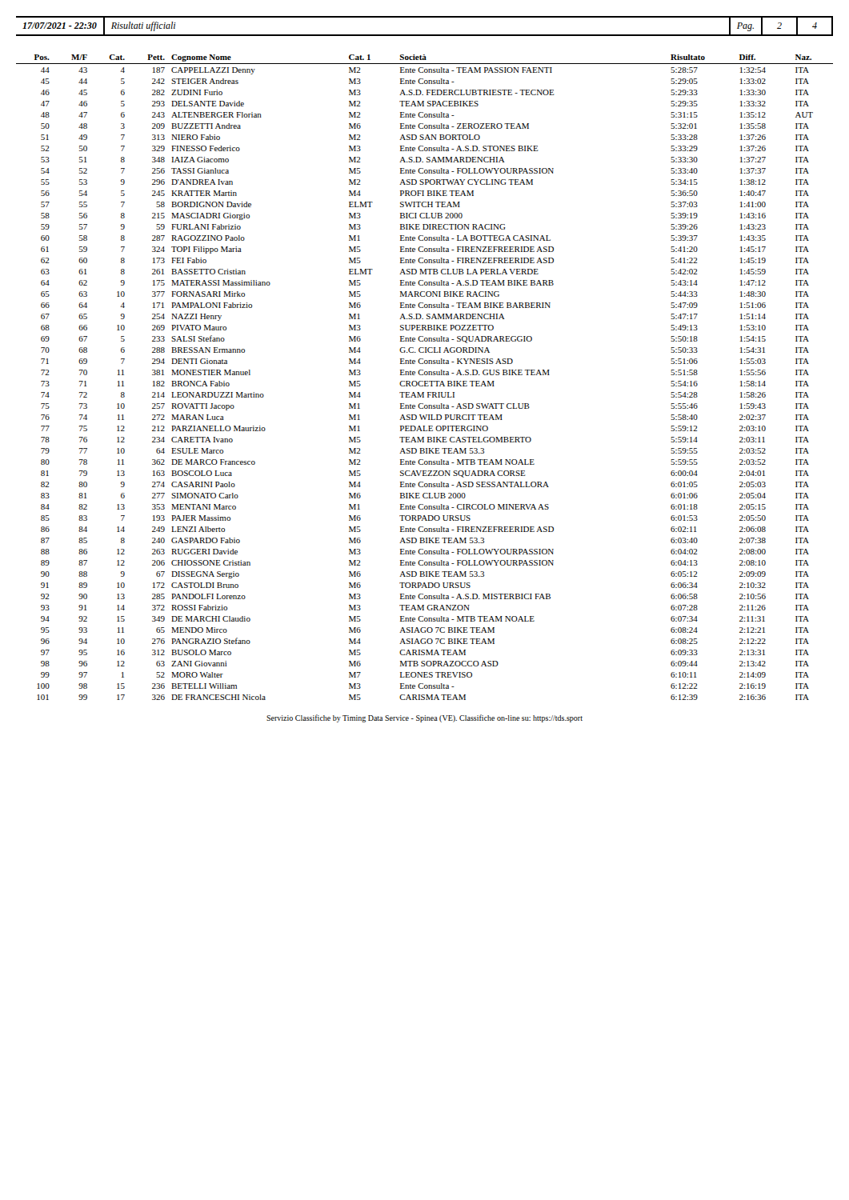17/07/2021 - 22:30
Risultati ufficiali
Pag.
2
4
| Pos. | M/F | Cat. | Pett. | Cognome Nome | Cat. 1 | Società | Risultato | Diff. | Naz. |
| --- | --- | --- | --- | --- | --- | --- | --- | --- | --- |
| 44 | 43 | 4 | 187 | CAPPELLAZZI Denny | M2 | Ente Consulta - TEAM PASSION FAENTI | 5:28:57 | 1:32:54 | ITA |
| 45 | 44 | 5 | 242 | STEIGER Andreas | M3 | Ente Consulta - | 5:29:05 | 1:33:02 | ITA |
| 46 | 45 | 6 | 282 | ZUDINI Furio | M3 | A.S.D. FEDERCLUBTRIESTE - TECNOE | 5:29:33 | 1:33:30 | ITA |
| 47 | 46 | 5 | 293 | DELSANTE Davide | M2 | TEAM SPACEBIKES | 5:29:35 | 1:33:32 | ITA |
| 48 | 47 | 6 | 243 | ALTENBERGER Florian | M2 | Ente Consulta - | 5:31:15 | 1:35:12 | AUT |
| 50 | 48 | 3 | 209 | BUZZETTI Andrea | M6 | Ente Consulta - ZEROZERO TEAM | 5:32:01 | 1:35:58 | ITA |
| 51 | 49 | 7 | 313 | NIERO Fabio | M2 | ASD SAN BORTOLO | 5:33:28 | 1:37:26 | ITA |
| 52 | 50 | 7 | 329 | FINESSO Federico | M3 | Ente Consulta - A.S.D. STONES BIKE | 5:33:29 | 1:37:26 | ITA |
| 53 | 51 | 8 | 348 | IAIZA Giacomo | M2 | A.S.D. SAMMARDENCHIA | 5:33:30 | 1:37:27 | ITA |
| 54 | 52 | 7 | 256 | TASSI Gianluca | M5 | Ente Consulta - FOLLOWYOURPASSION | 5:33:40 | 1:37:37 | ITA |
| 55 | 53 | 9 | 296 | D'ANDREA Ivan | M2 | ASD SPORTWAY CYCLING TEAM | 5:34:15 | 1:38:12 | ITA |
| 56 | 54 | 5 | 245 | KRATTER Martin | M4 | PROFI BIKE TEAM | 5:36:50 | 1:40:47 | ITA |
| 57 | 55 | 7 | 58 | BORDIGNON Davide | ELMT | SWITCH TEAM | 5:37:03 | 1:41:00 | ITA |
| 58 | 56 | 8 | 215 | MASCIADRI Giorgio | M3 | BICI CLUB 2000 | 5:39:19 | 1:43:16 | ITA |
| 59 | 57 | 9 | 59 | FURLANI Fabrizio | M3 | BIKE DIRECTION RACING | 5:39:26 | 1:43:23 | ITA |
| 60 | 58 | 8 | 287 | RAGOZZINO Paolo | M1 | Ente Consulta - LA BOTTEGA CASINAL | 5:39:37 | 1:43:35 | ITA |
| 61 | 59 | 7 | 324 | TOPI Filippo Maria | M5 | Ente Consulta - FIRENZEFREERIDE ASD | 5:41:20 | 1:45:17 | ITA |
| 62 | 60 | 8 | 173 | FEI Fabio | M5 | Ente Consulta - FIRENZEFREERIDE ASD | 5:41:22 | 1:45:19 | ITA |
| 63 | 61 | 8 | 261 | BASSETTO Cristian | ELMT | ASD MTB CLUB LA PERLA VERDE | 5:42:02 | 1:45:59 | ITA |
| 64 | 62 | 9 | 175 | MATERASSI Massimiliano | M5 | Ente Consulta - A.S.D TEAM BIKE BARB | 5:43:14 | 1:47:12 | ITA |
| 65 | 63 | 10 | 377 | FORNASARI Mirko | M5 | MARCONI BIKE RACING | 5:44:33 | 1:48:30 | ITA |
| 66 | 64 | 4 | 171 | PAMPALONI Fabrizio | M6 | Ente Consulta - TEAM BIKE BARBERIN | 5:47:09 | 1:51:06 | ITA |
| 67 | 65 | 9 | 254 | NAZZI Henry | M1 | A.S.D. SAMMARDENCHIA | 5:47:17 | 1:51:14 | ITA |
| 68 | 66 | 10 | 269 | PIVATO Mauro | M3 | SUPERBIKE POZZETTO | 5:49:13 | 1:53:10 | ITA |
| 69 | 67 | 5 | 233 | SALSI Stefano | M6 | Ente Consulta - SQUADRAREGGIO | 5:50:18 | 1:54:15 | ITA |
| 70 | 68 | 6 | 288 | BRESSAN Ermanno | M4 | G.C. CICLI AGORDINA | 5:50:33 | 1:54:31 | ITA |
| 71 | 69 | 7 | 294 | DENTI Gionata | M4 | Ente Consulta - KYNESIS ASD | 5:51:06 | 1:55:03 | ITA |
| 72 | 70 | 11 | 381 | MONESTIER Manuel | M3 | Ente Consulta - A.S.D. GUS BIKE TEAM | 5:51:58 | 1:55:56 | ITA |
| 73 | 71 | 11 | 182 | BRONCA Fabio | M5 | CROCETTA BIKE TEAM | 5:54:16 | 1:58:14 | ITA |
| 74 | 72 | 8 | 214 | LEONARDUZZI Martino | M4 | TEAM FRIULI | 5:54:28 | 1:58:26 | ITA |
| 75 | 73 | 10 | 257 | ROVATTI Jacopo | M1 | Ente Consulta - ASD SWATT CLUB | 5:55:46 | 1:59:43 | ITA |
| 76 | 74 | 11 | 272 | MARAN Luca | M1 | ASD WILD PURCIT TEAM | 5:58:40 | 2:02:37 | ITA |
| 77 | 75 | 12 | 212 | PARZIANELLO Maurizio | M1 | PEDALE OPITERGINO | 5:59:12 | 2:03:10 | ITA |
| 78 | 76 | 12 | 234 | CARETTA Ivano | M5 | TEAM BIKE CASTELGOMBERTO | 5:59:14 | 2:03:11 | ITA |
| 79 | 77 | 10 | 64 | ESULE Marco | M2 | ASD BIKE TEAM 53.3 | 5:59:55 | 2:03:52 | ITA |
| 80 | 78 | 11 | 362 | DE MARCO Francesco | M2 | Ente Consulta - MTB TEAM NOALE | 5:59:55 | 2:03:52 | ITA |
| 81 | 79 | 13 | 163 | BOSCOLO Luca | M5 | SCAVEZZON SQUADRA CORSE | 6:00:04 | 2:04:01 | ITA |
| 82 | 80 | 9 | 274 | CASARINI Paolo | M4 | Ente Consulta - ASD SESSANTALLORA | 6:01:05 | 2:05:03 | ITA |
| 83 | 81 | 6 | 277 | SIMONATO Carlo | M6 | BIKE CLUB 2000 | 6:01:06 | 2:05:04 | ITA |
| 84 | 82 | 13 | 353 | MENTANI Marco | M1 | Ente Consulta - CIRCOLO MINERVA AS | 6:01:18 | 2:05:15 | ITA |
| 85 | 83 | 7 | 193 | PAJER Massimo | M6 | TORPADO URSUS | 6:01:53 | 2:05:50 | ITA |
| 86 | 84 | 14 | 249 | LENZI Alberto | M5 | Ente Consulta - FIRENZEFREERIDE ASD | 6:02:11 | 2:06:08 | ITA |
| 87 | 85 | 8 | 240 | GASPARDO Fabio | M6 | ASD BIKE TEAM 53.3 | 6:03:40 | 2:07:38 | ITA |
| 88 | 86 | 12 | 263 | RUGGERI Davide | M3 | Ente Consulta - FOLLOWYOURPASSION | 6:04:02 | 2:08:00 | ITA |
| 89 | 87 | 12 | 206 | CHIOSSONE Cristian | M2 | Ente Consulta - FOLLOWYOURPASSION | 6:04:13 | 2:08:10 | ITA |
| 90 | 88 | 9 | 67 | DISSEGNA Sergio | M6 | ASD BIKE TEAM 53.3 | 6:05:12 | 2:09:09 | ITA |
| 91 | 89 | 10 | 172 | CASTOLDI Bruno | M6 | TORPADO URSUS | 6:06:34 | 2:10:32 | ITA |
| 92 | 90 | 13 | 285 | PANDOLFI Lorenzo | M3 | Ente Consulta - A.S.D. MISTERBICI FAB | 6:06:58 | 2:10:56 | ITA |
| 93 | 91 | 14 | 372 | ROSSI Fabrizio | M3 | TEAM GRANZON | 6:07:28 | 2:11:26 | ITA |
| 94 | 92 | 15 | 349 | DE MARCHI Claudio | M5 | Ente Consulta - MTB TEAM NOALE | 6:07:34 | 2:11:31 | ITA |
| 95 | 93 | 11 | 65 | MENDO Mirco | M6 | ASIAGO 7C BIKE TEAM | 6:08:24 | 2:12:21 | ITA |
| 96 | 94 | 10 | 276 | PANGRAZIO Stefano | M4 | ASIAGO 7C BIKE TEAM | 6:08:25 | 2:12:22 | ITA |
| 97 | 95 | 16 | 312 | BUSOLO Marco | M5 | CARISMA TEAM | 6:09:33 | 2:13:31 | ITA |
| 98 | 96 | 12 | 63 | ZANI Giovanni | M6 | MTB SOPRAZOCCO ASD | 6:09:44 | 2:13:42 | ITA |
| 99 | 97 | 1 | 52 | MORO Walter | M7 | LEONES TREVISO | 6:10:11 | 2:14:09 | ITA |
| 100 | 98 | 15 | 236 | BETELLI William | M3 | Ente Consulta - | 6:12:22 | 2:16:19 | ITA |
| 101 | 99 | 17 | 326 | DE FRANCESCHI Nicola | M5 | CARISMA TEAM | 6:12:39 | 2:16:36 | ITA |
Servizio Classifiche by Timing Data Service - Spinea (VE). Classifiche on-line su: https://tds.sport